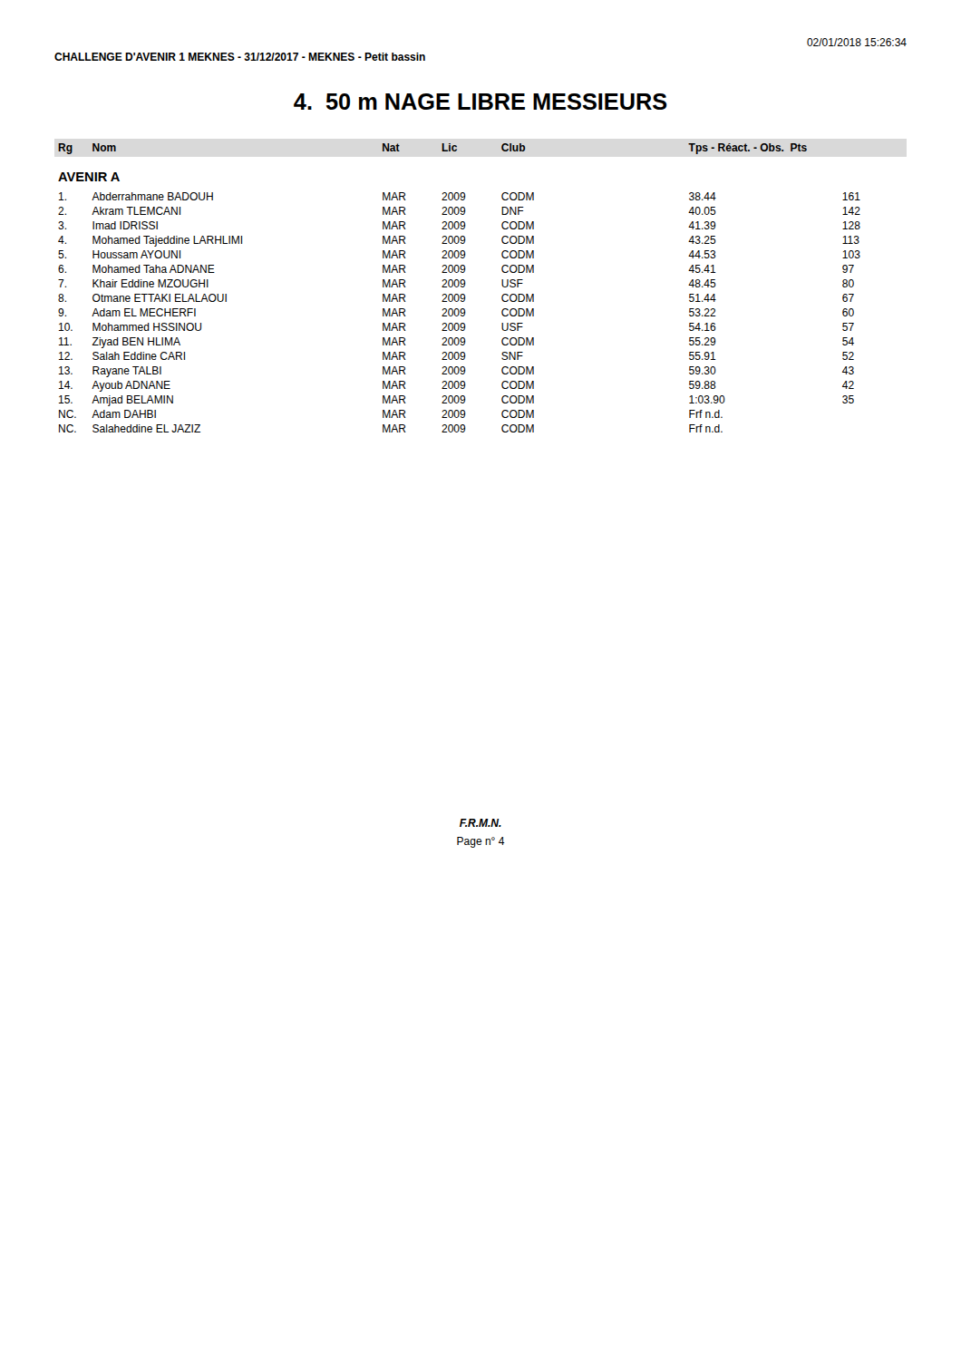02/01/2018 15:26:34
CHALLENGE D'AVENIR 1 MEKNES - 31/12/2017 - MEKNES - Petit bassin
4. 50 m NAGE LIBRE MESSIEURS
| Rg | Nom | Nat | Lic | Club | Tps - Réact. - Obs. Pts | |
| --- | --- | --- | --- | --- | --- | --- |
| AVENIR A |
| 1. | Abderrahmane BADOUH | MAR | 2009 | CODM | 38.44 | 161 |
| 2. | Akram TLEMCANI | MAR | 2009 | DNF | 40.05 | 142 |
| 3. | Imad IDRISSI | MAR | 2009 | CODM | 41.39 | 128 |
| 4. | Mohamed Tajeddine LARHLIMI | MAR | 2009 | CODM | 43.25 | 113 |
| 5. | Houssam AYOUNI | MAR | 2009 | CODM | 44.53 | 103 |
| 6. | Mohamed Taha ADNANE | MAR | 2009 | CODM | 45.41 | 97 |
| 7. | Khair Eddine MZOUGHI | MAR | 2009 | USF | 48.45 | 80 |
| 8. | Otmane ETTAKI ELALAOUI | MAR | 2009 | CODM | 51.44 | 67 |
| 9. | Adam EL MECHERFI | MAR | 2009 | CODM | 53.22 | 60 |
| 10. | Mohammed HSSINOU | MAR | 2009 | USF | 54.16 | 57 |
| 11. | Ziyad BEN HLIMA | MAR | 2009 | CODM | 55.29 | 54 |
| 12. | Salah Eddine CARI | MAR | 2009 | SNF | 55.91 | 52 |
| 13. | Rayane TALBI | MAR | 2009 | CODM | 59.30 | 43 |
| 14. | Ayoub ADNANE | MAR | 2009 | CODM | 59.88 | 42 |
| 15. | Amjad BELAMIN | MAR | 2009 | CODM | 1:03.90 | 35 |
| NC. | Adam DAHBI | MAR | 2009 | CODM | Frf n.d. | |
| NC. | Salaheddine EL JAZIZ | MAR | 2009 | CODM | Frf n.d. | |
F.R.M.N.
Page n° 4